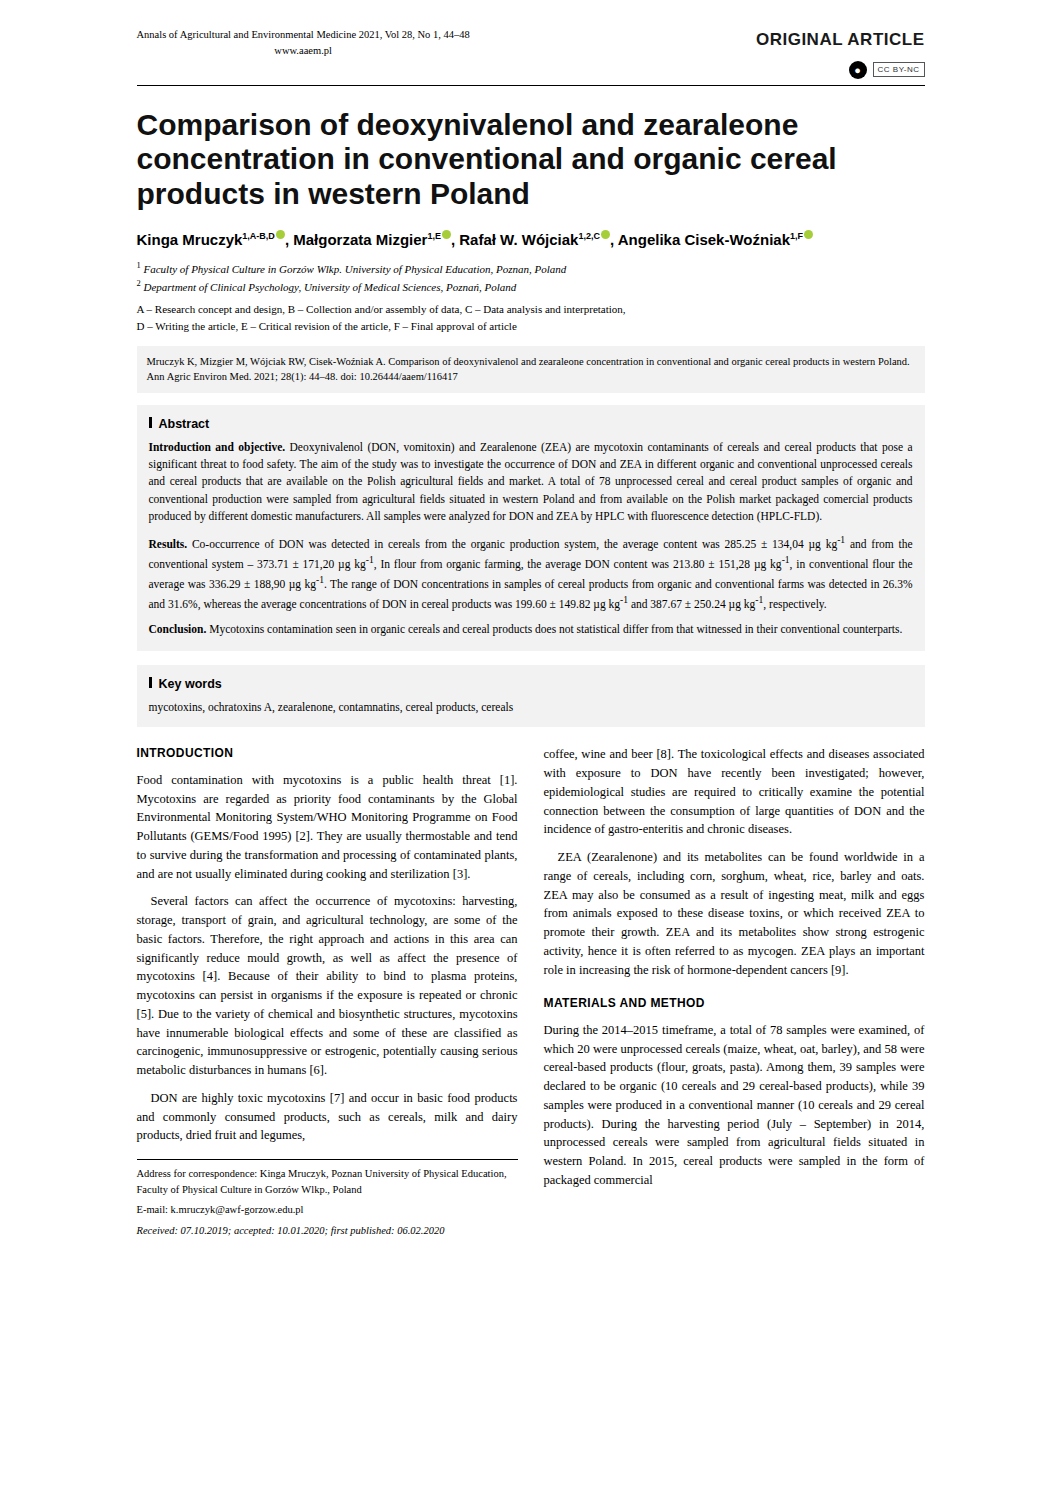Annals of Agricultural and Environmental Medicine 2021, Vol 28, No 1, 44–48 www.aaem.pl
ORIGINAL ARTICLE
● CC BY-NC
Comparison of deoxynivalenol and zearaleone concentration in conventional and organic cereal products in western Poland
Kinga Mruczyk1,A-B,D , Małgorzata Mizgier1,E , Rafał W. Wójciak1,2,C , Angelika Cisek-Woźniak1,F
1 Faculty of Physical Culture in Gorzów Wlkp. University of Physical Education, Poznan, Poland
2 Department of Clinical Psychology, University of Medical Sciences, Poznań, Poland
A – Research concept and design, B – Collection and/or assembly of data, C – Data analysis and interpretation,
D – Writing the article, E – Critical revision of the article, F – Final approval of article
Mruczyk K, Mizgier M, Wójciak RW, Cisek-Woźniak A. Comparison of deoxynivalenol and zearaleone concentration in conventional and organic cereal products in western Poland. Ann Agric Environ Med. 2021; 28(1): 44–48. doi: 10.26444/aaem/116417
Abstract
Introduction and objective. Deoxynivalenol (DON, vomitoxin) and Zearalenone (ZEA) are mycotoxin contaminants of cereals and cereal products that pose a significant threat to food safety. The aim of the study was to investigate the occurrence of DON and ZEA in different organic and conventional unprocessed cereals and cereal products that are available on the Polish agricultural fields and market. A total of 78 unprocessed cereal and cereal product samples of organic and conventional production were sampled from agricultural fields situated in western Poland and from available on the Polish market packaged comercial products produced by different domestic manufacturers. All samples were analyzed for DON and ZEA by HPLC with fluorescence detection (HPLC-FLD).
Results. Co-occurrence of DON was detected in cereals from the organic production system, the average content was 285.25 ± 134,04 µg kg-1 and from the conventional system – 373.71 ± 171,20 µg kg-1, In flour from organic farming, the average DON content was 213.80 ± 151,28 µg kg-1, in conventional flour the average was 336.29 ± 188,90 µg kg-1. The range of DON concentrations in samples of cereal products from organic and conventional farms was detected in 26.3% and 31.6%, whereas the average concentrations of DON in cereal products was 199.60 ± 149.82 µg kg-1 and 387.67 ± 250.24 µg kg-1, respectively.
Conclusion. Mycotoxins contamination seen in organic cereals and cereal products does not statistical differ from that witnessed in their conventional counterparts.
Key words
mycotoxins, ochratoxins A, zearalenone, contamnatins, cereal products, cereals
INTRODUCTION
Food contamination with mycotoxins is a public health threat [1]. Mycotoxins are regarded as priority food contaminants by the Global Environmental Monitoring System/WHO Monitoring Programme on Food Pollutants (GEMS/Food 1995) [2]. They are usually thermostable and tend to survive during the transformation and processing of contaminated plants, and are not usually eliminated during cooking and sterilization [3].
Several factors can affect the occurrence of mycotoxins: harvesting, storage, transport of grain, and agricultural technology, are some of the basic factors. Therefore, the right approach and actions in this area can significantly reduce mould growth, as well as affect the presence of mycotoxins [4]. Because of their ability to bind to plasma proteins, mycotoxins can persist in organisms if the exposure is repeated or chronic [5]. Due to the variety of chemical and biosynthetic structures, mycotoxins have innumerable biological effects and some of these are classified as carcinogenic, immunosuppressive or estrogenic, potentially causing serious metabolic disturbances in humans [6].
DON are highly toxic mycotoxins [7] and occur in basic food products and commonly consumed products, such as cereals, milk and dairy products, dried fruit and legumes,
Address for correspondence: Kinga Mruczyk, Poznan University of Physical Education, Faculty of Physical Culture in Gorzów Wlkp., Poland
E-mail: k.mruczyk@awf-gorzow.edu.pl
Received: 07.10.2019; accepted: 10.01.2020; first published: 06.02.2020
coffee, wine and beer [8]. The toxicological effects and diseases associated with exposure to DON have recently been investigated; however, epidemiological studies are required to critically examine the potential connection between the consumption of large quantities of DON and the incidence of gastro-enteritis and chronic diseases.
ZEA (Zearalenone) and its metabolites can be found worldwide in a range of cereals, including corn, sorghum, wheat, rice, barley and oats. ZEA may also be consumed as a result of ingesting meat, milk and eggs from animals exposed to these disease toxins, or which received ZEA to promote their growth. ZEA and its metabolites show strong estrogenic activity, hence it is often referred to as mycogen. ZEA plays an important role in increasing the risk of hormone-dependent cancers [9].
MATERIALS AND METHOD
During the 2014–2015 timeframe, a total of 78 samples were examined, of which 20 were unprocessed cereals (maize, wheat, oat, barley), and 58 were cereal-based products (flour, groats, pasta). Among them, 39 samples were declared to be organic (10 cereals and 29 cereal-based products), while 39 samples were produced in a conventional manner (10 cereals and 29 cereal products). During the harvesting period (July – September) in 2014, unprocessed cereals were sampled from agricultural fields situated in western Poland. In 2015, cereal products were sampled in the form of packaged commercial